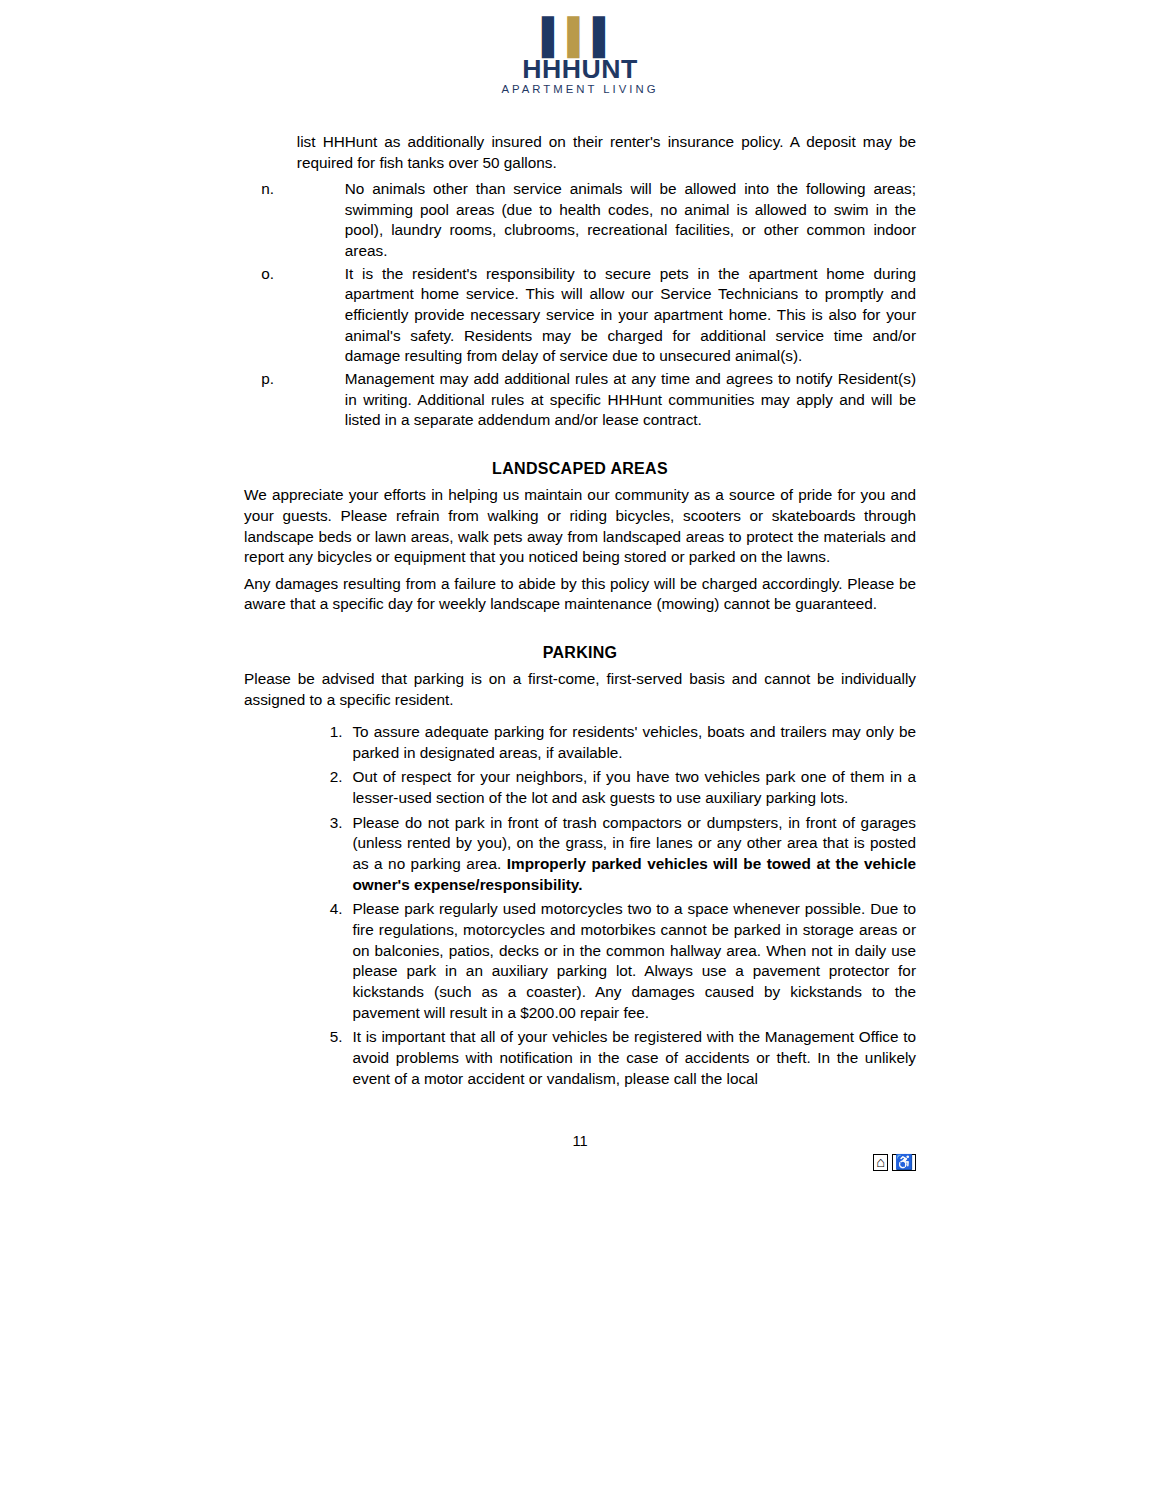▌▌▌
HHHUNT
APARTMENT LIVING
list HHHunt as additionally insured on their renter's insurance policy. A deposit may be required for fish tanks over 50 gallons.
n. No animals other than service animals will be allowed into the following areas; swimming pool areas (due to health codes, no animal is allowed to swim in the pool), laundry rooms, clubrooms, recreational facilities, or other common indoor areas.
o. It is the resident's responsibility to secure pets in the apartment home during apartment home service. This will allow our Service Technicians to promptly and efficiently provide necessary service in your apartment home. This is also for your animal's safety. Residents may be charged for additional service time and/or damage resulting from delay of service due to unsecured animal(s).
p. Management may add additional rules at any time and agrees to notify Resident(s) in writing. Additional rules at specific HHHunt communities may apply and will be listed in a separate addendum and/or lease contract.
LANDSCAPED AREAS
We appreciate your efforts in helping us maintain our community as a source of pride for you and your guests. Please refrain from walking or riding bicycles, scooters or skateboards through landscape beds or lawn areas, walk pets away from landscaped areas to protect the materials and report any bicycles or equipment that you noticed being stored or parked on the lawns.
Any damages resulting from a failure to abide by this policy will be charged accordingly. Please be aware that a specific day for weekly landscape maintenance (mowing) cannot be guaranteed.
PARKING
Please be advised that parking is on a first-come, first-served basis and cannot be individually assigned to a specific resident.
To assure adequate parking for residents' vehicles, boats and trailers may only be parked in designated areas, if available.
Out of respect for your neighbors, if you have two vehicles park one of them in a lesser-used section of the lot and ask guests to use auxiliary parking lots.
Please do not park in front of trash compactors or dumpsters, in front of garages (unless rented by you), on the grass, in fire lanes or any other area that is posted as a no parking area. Improperly parked vehicles will be towed at the vehicle owner's expense/responsibility.
Please park regularly used motorcycles two to a space whenever possible. Due to fire regulations, motorcycles and motorbikes cannot be parked in storage areas or on balconies, patios, decks or in the common hallway area. When not in daily use please park in an auxiliary parking lot. Always use a pavement protector for kickstands (such as a coaster). Any damages caused by kickstands to the pavement will result in a $200.00 repair fee.
It is important that all of your vehicles be registered with the Management Office to avoid problems with notification in the case of accidents or theft. In the unlikely event of a motor accident or vandalism, please call the local
11
⌂♿